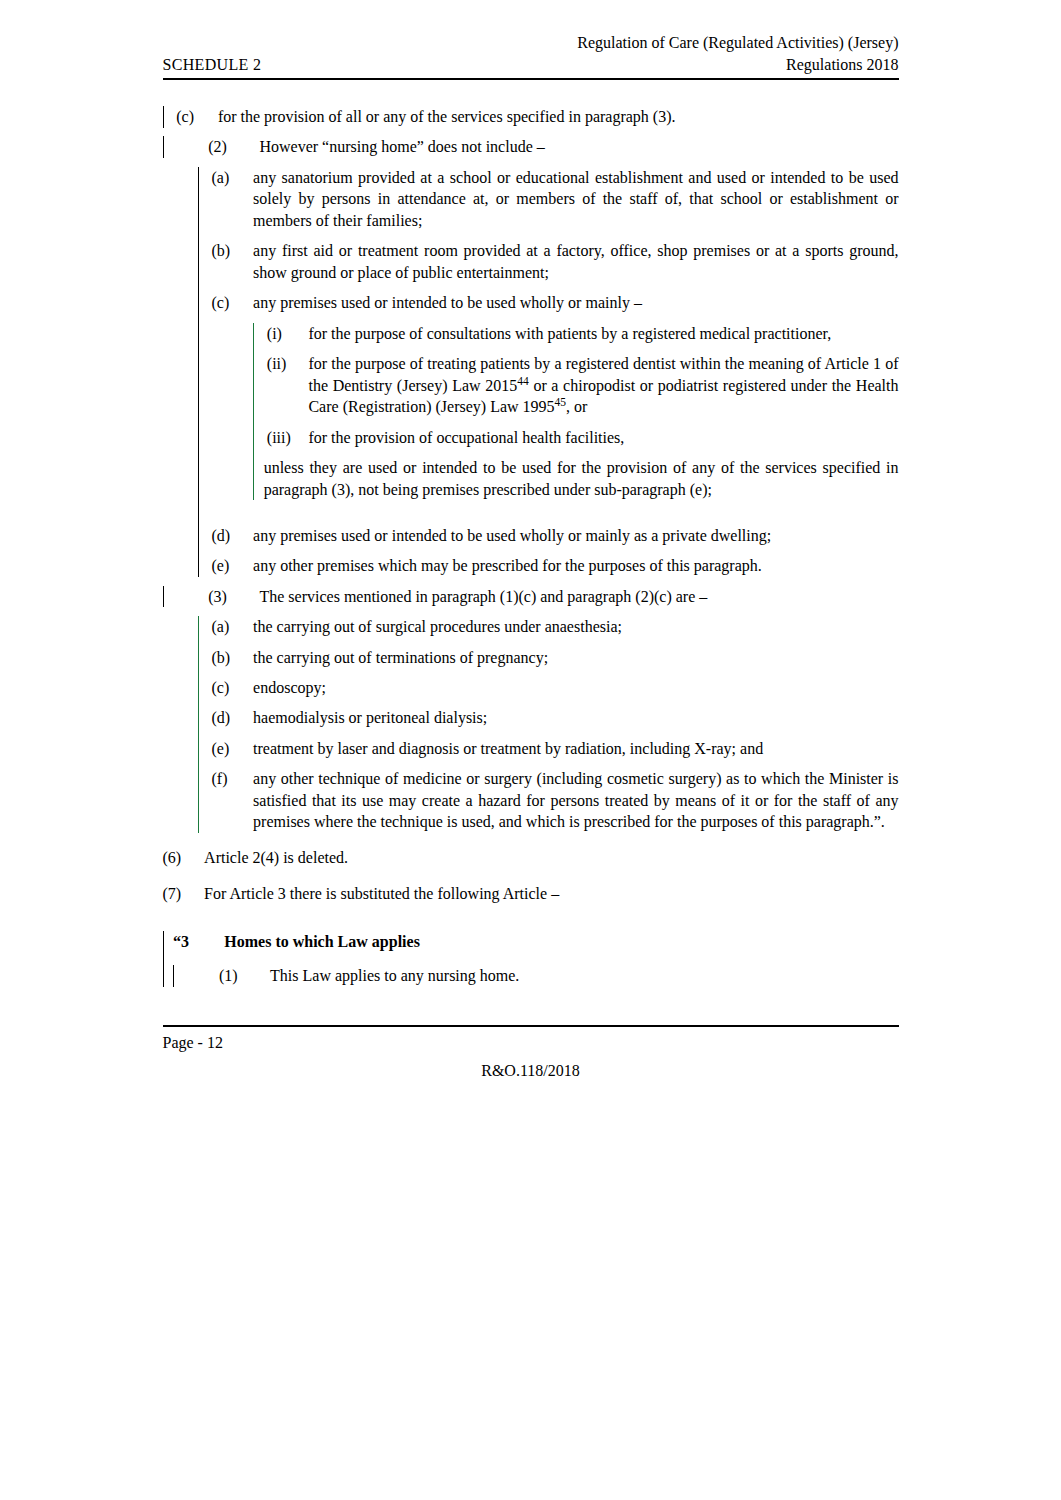Schedule 2
Regulation of Care (Regulated Activities) (Jersey) Regulations 2018
(c) for the provision of all or any of the services specified in paragraph (3).
(2) However “nursing home” does not include –
(a) any sanatorium provided at a school or educational establishment and used or intended to be used solely by persons in attendance at, or members of the staff of, that school or establishment or members of their families;
(b) any first aid or treatment room provided at a factory, office, shop premises or at a sports ground, show ground or place of public entertainment;
(c) any premises used or intended to be used wholly or mainly –
(i) for the purpose of consultations with patients by a registered medical practitioner,
(ii) for the purpose of treating patients by a registered dentist within the meaning of Article 1 of the Dentistry (Jersey) Law 201544 or a chiropodist or podiatrist registered under the Health Care (Registration) (Jersey) Law 199545, or
(iii) for the provision of occupational health facilities,
unless they are used or intended to be used for the provision of any of the services specified in paragraph (3), not being premises prescribed under sub-paragraph (e);
(d) any premises used or intended to be used wholly or mainly as a private dwelling;
(e) any other premises which may be prescribed for the purposes of this paragraph.
(3) The services mentioned in paragraph (1)(c) and paragraph (2)(c) are –
(a) the carrying out of surgical procedures under anaesthesia;
(b) the carrying out of terminations of pregnancy;
(c) endoscopy;
(d) haemodialysis or peritoneal dialysis;
(e) treatment by laser and diagnosis or treatment by radiation, including X-ray; and
(f) any other technique of medicine or surgery (including cosmetic surgery) as to which the Minister is satisfied that its use may create a hazard for persons treated by means of it or for the staff of any premises where the technique is used, and which is prescribed for the purposes of this paragraph.”.
(6) Article 2(4) is deleted.
(7) For Article 3 there is substituted the following Article –
“3 Homes to which Law applies
(1) This Law applies to any nursing home.
Page - 12
R&O.118/2018